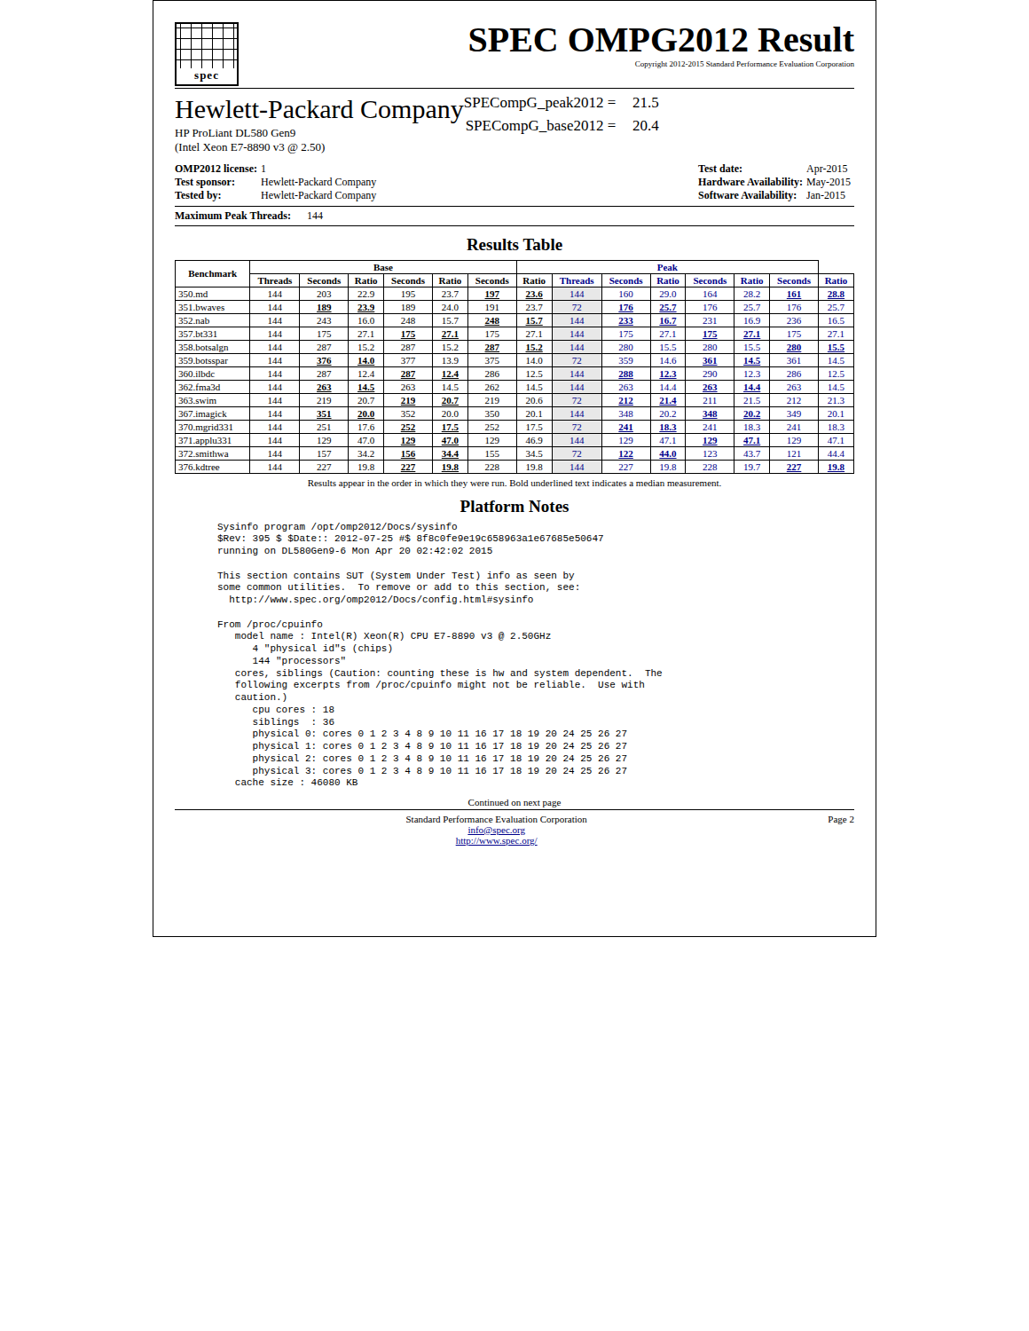spec
SPEC OMPG2012 Result
Copyright 2012-2015 Standard Performance Evaluation Corporation
Hewlett-Packard Company
HP ProLiant DL580 Gen9
(Intel Xeon E7-8890 v3 @ 2.50)
SPECompG_peak2012 = 21.5
SPECompG_base2012 = 20.4
| OMP2012 license: | 1 |
| Test sponsor: | Hewlett-Packard Company |
| Tested by: | Hewlett-Packard Company |
| Test date: | Apr-2015 |
| Hardware Availability: | May-2015 |
| Software Availability: | Jan-2015 |
Maximum Peak Threads:144
Results Table
| Benchmark | Base | Peak |
| --- | --- | --- |
| Threads | Seconds | Ratio | Seconds | Ratio | Seconds | Ratio | Threads | Seconds | Ratio | Seconds | Ratio | Seconds | Ratio |
| 350.md | 144 | 203 | 22.9 | 195 | 23.7 | 197 | 23.6 | 144 | 160 | 29.0 | 164 | 28.2 | 161 | 28.8 |
| 351.bwaves | 144 | 189 | 23.9 | 189 | 24.0 | 191 | 23.7 | 72 | 176 | 25.7 | 176 | 25.7 | 176 | 25.7 |
| 352.nab | 144 | 243 | 16.0 | 248 | 15.7 | 248 | 15.7 | 144 | 233 | 16.7 | 231 | 16.9 | 236 | 16.5 |
| 357.bt331 | 144 | 175 | 27.1 | 175 | 27.1 | 175 | 27.1 | 144 | 175 | 27.1 | 175 | 27.1 | 175 | 27.1 |
| 358.botsalgn | 144 | 287 | 15.2 | 287 | 15.2 | 287 | 15.2 | 144 | 280 | 15.5 | 280 | 15.5 | 280 | 15.5 |
| 359.botsspar | 144 | 376 | 14.0 | 377 | 13.9 | 375 | 14.0 | 72 | 359 | 14.6 | 361 | 14.5 | 361 | 14.5 |
| 360.ilbdc | 144 | 287 | 12.4 | 287 | 12.4 | 286 | 12.5 | 144 | 288 | 12.3 | 290 | 12.3 | 286 | 12.5 |
| 362.fma3d | 144 | 263 | 14.5 | 263 | 14.5 | 262 | 14.5 | 144 | 263 | 14.4 | 263 | 14.4 | 263 | 14.5 |
| 363.swim | 144 | 219 | 20.7 | 219 | 20.7 | 219 | 20.6 | 72 | 212 | 21.4 | 211 | 21.5 | 212 | 21.3 |
| 367.imagick | 144 | 351 | 20.0 | 352 | 20.0 | 350 | 20.1 | 144 | 348 | 20.2 | 348 | 20.2 | 349 | 20.1 |
| 370.mgrid331 | 144 | 251 | 17.6 | 252 | 17.5 | 252 | 17.5 | 72 | 241 | 18.3 | 241 | 18.3 | 241 | 18.3 |
| 371.applu331 | 144 | 129 | 47.0 | 129 | 47.0 | 129 | 46.9 | 144 | 129 | 47.1 | 129 | 47.1 | 129 | 47.1 |
| 372.smithwa | 144 | 157 | 34.2 | 156 | 34.4 | 155 | 34.5 | 72 | 122 | 44.0 | 123 | 43.7 | 121 | 44.4 |
| 376.kdtree | 144 | 227 | 19.8 | 227 | 19.8 | 228 | 19.8 | 144 | 227 | 19.8 | 228 | 19.7 | 227 | 19.8 |
Results appear in the order in which they were run. Bold underlined text indicates a median measurement.
Platform Notes
Sysinfo program /opt/omp2012/Docs/sysinfo
$Rev: 395 $ $Date:: 2012-07-25 #$ 8f8c0fe9e19c658963a1e67685e50647
running on DL580Gen9-6 Mon Apr 20 02:42:02 2015

This section contains SUT (System Under Test) info as seen by
some common utilities.  To remove or add to this section, see:
  http://www.spec.org/omp2012/Docs/config.html#sysinfo

From /proc/cpuinfo
   model name : Intel(R) Xeon(R) CPU E7-8890 v3 @ 2.50GHz
      4 "physical id"s (chips)
      144 "processors"
   cores, siblings (Caution: counting these is hw and system dependent.  The
   following excerpts from /proc/cpuinfo might not be reliable.  Use with
   caution.)
      cpu cores : 18
      siblings  : 36
      physical 0: cores 0 1 2 3 4 8 9 10 11 16 17 18 19 20 24 25 26 27
      physical 1: cores 0 1 2 3 4 8 9 10 11 16 17 18 19 20 24 25 26 27
      physical 2: cores 0 1 2 3 4 8 9 10 11 16 17 18 19 20 24 25 26 27
      physical 3: cores 0 1 2 3 4 8 9 10 11 16 17 18 19 20 24 25 26 27
   cache size : 46080 KB
Continued on next page
Standard Performance Evaluation Corporation
info@spec.org
http://www.spec.org/
Page 2